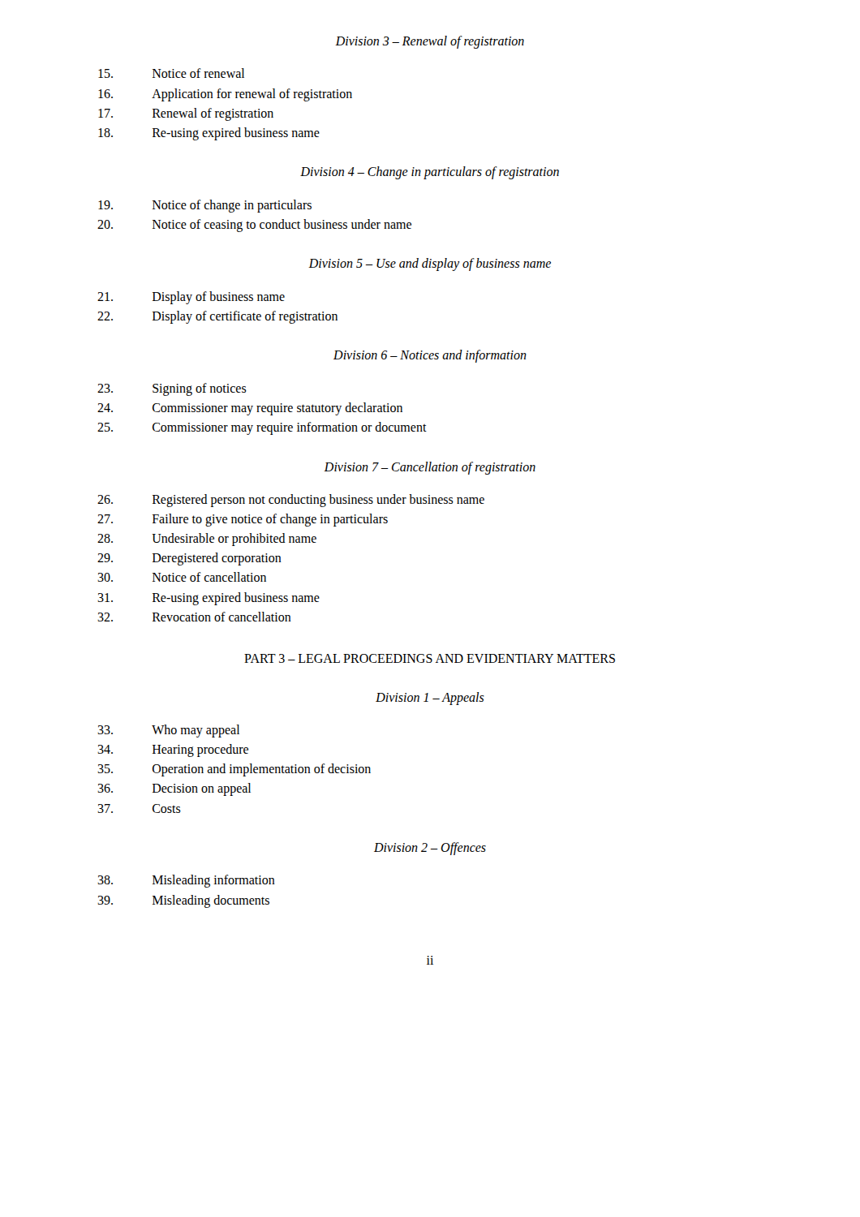Division 3 – Renewal of registration
| 15. | Notice of renewal |
| 16. | Application for renewal of registration |
| 17. | Renewal of registration |
| 18. | Re-using expired business name |
Division 4 – Change in particulars of registration
| 19. | Notice of change in particulars |
| 20. | Notice of ceasing to conduct business under name |
Division 5 – Use and display of business name
| 21. | Display of business name |
| 22. | Display of certificate of registration |
Division 6 – Notices and information
| 23. | Signing of notices |
| 24. | Commissioner may require statutory declaration |
| 25. | Commissioner may require information or document |
Division 7 – Cancellation of registration
| 26. | Registered person not conducting business under business name |
| 27. | Failure to give notice of change in particulars |
| 28. | Undesirable or prohibited name |
| 29. | Deregistered corporation |
| 30. | Notice of cancellation |
| 31. | Re-using expired business name |
| 32. | Revocation of cancellation |
PART 3 – LEGAL PROCEEDINGS AND EVIDENTIARY MATTERS
Division 1 – Appeals
| 33. | Who may appeal |
| 34. | Hearing procedure |
| 35. | Operation and implementation of decision |
| 36. | Decision on appeal |
| 37. | Costs |
Division 2 – Offences
| 38. | Misleading information |
| 39. | Misleading documents |
ii